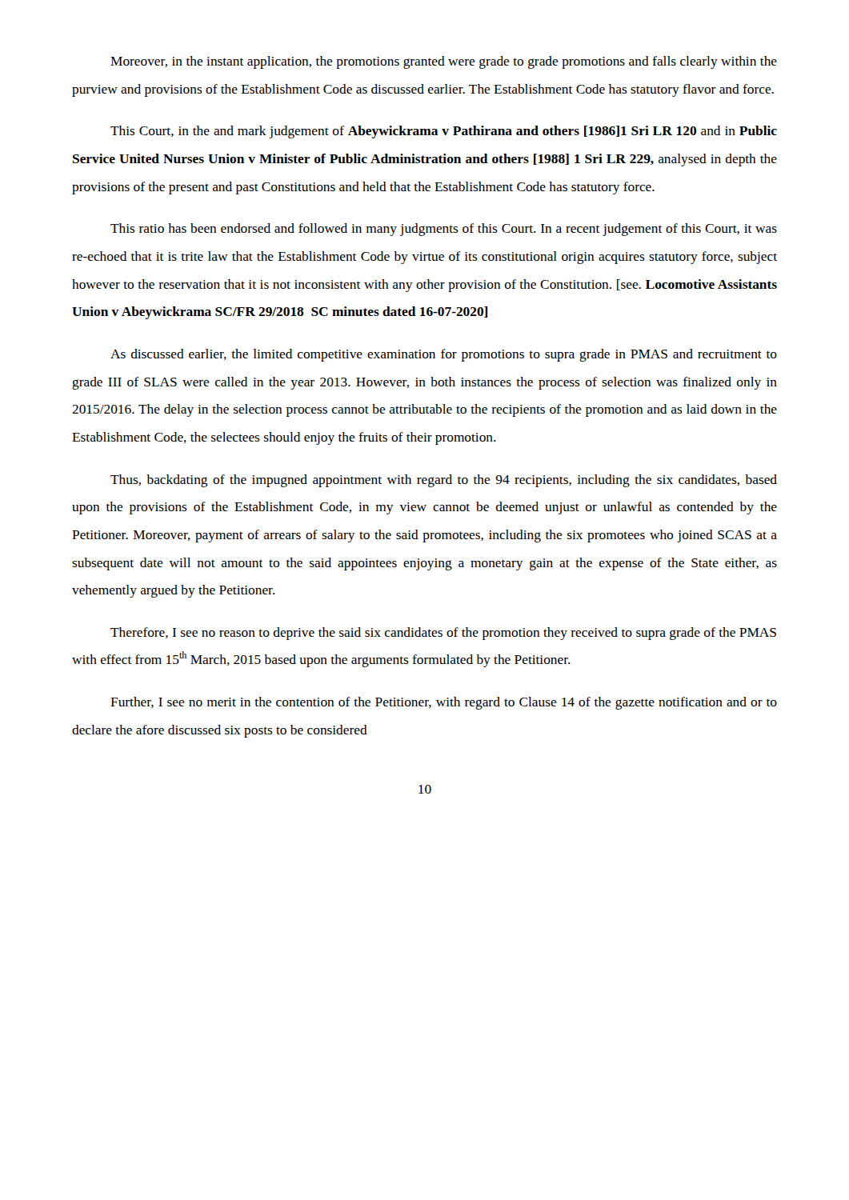Moreover, in the instant application, the promotions granted were grade to grade promotions and falls clearly within the purview and provisions of the Establishment Code as discussed earlier. The Establishment Code has statutory flavor and force.
This Court, in the and mark judgement of Abeywickrama v Pathirana and others [1986]1 Sri LR 120 and in Public Service United Nurses Union v Minister of Public Administration and others [1988] 1 Sri LR 229, analysed in depth the provisions of the present and past Constitutions and held that the Establishment Code has statutory force.
This ratio has been endorsed and followed in many judgments of this Court. In a recent judgement of this Court, it was re-echoed that it is trite law that the Establishment Code by virtue of its constitutional origin acquires statutory force, subject however to the reservation that it is not inconsistent with any other provision of the Constitution. [see. Locomotive Assistants Union v Abeywickrama SC/FR 29/2018 SC minutes dated 16-07-2020]
As discussed earlier, the limited competitive examination for promotions to supra grade in PMAS and recruitment to grade III of SLAS were called in the year 2013. However, in both instances the process of selection was finalized only in 2015/2016. The delay in the selection process cannot be attributable to the recipients of the promotion and as laid down in the Establishment Code, the selectees should enjoy the fruits of their promotion.
Thus, backdating of the impugned appointment with regard to the 94 recipients, including the six candidates, based upon the provisions of the Establishment Code, in my view cannot be deemed unjust or unlawful as contended by the Petitioner. Moreover, payment of arrears of salary to the said promotees, including the six promotees who joined SCAS at a subsequent date will not amount to the said appointees enjoying a monetary gain at the expense of the State either, as vehemently argued by the Petitioner.
Therefore, I see no reason to deprive the said six candidates of the promotion they received to supra grade of the PMAS with effect from 15th March, 2015 based upon the arguments formulated by the Petitioner.
Further, I see no merit in the contention of the Petitioner, with regard to Clause 14 of the gazette notification and or to declare the afore discussed six posts to be considered
10